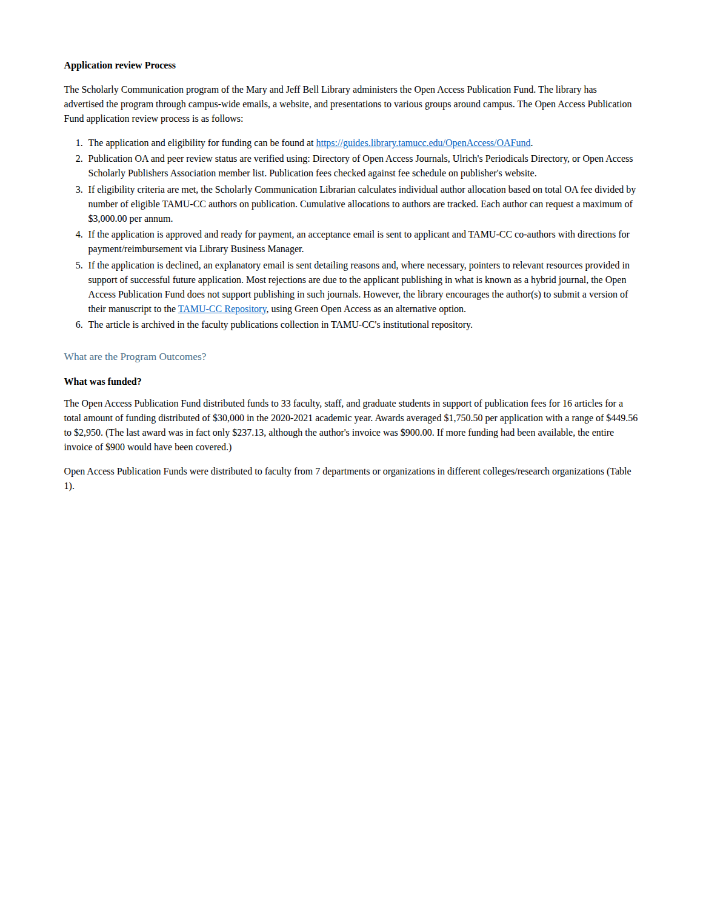Application review Process
The Scholarly Communication program of the Mary and Jeff Bell Library administers the Open Access Publication Fund. The library has advertised the program through campus-wide emails, a website, and presentations to various groups around campus. The Open Access Publication Fund application review process is as follows:
The application and eligibility for funding can be found at https://guides.library.tamucc.edu/OpenAccess/OAFund.
Publication OA and peer review status are verified using: Directory of Open Access Journals, Ulrich's Periodicals Directory, or Open Access Scholarly Publishers Association member list. Publication fees checked against fee schedule on publisher's website.
If eligibility criteria are met, the Scholarly Communication Librarian calculates individual author allocation based on total OA fee divided by number of eligible TAMU-CC authors on publication. Cumulative allocations to authors are tracked. Each author can request a maximum of $3,000.00 per annum.
If the application is approved and ready for payment, an acceptance email is sent to applicant and TAMU-CC co-authors with directions for payment/reimbursement via Library Business Manager.
If the application is declined, an explanatory email is sent detailing reasons and, where necessary, pointers to relevant resources provided in support of successful future application. Most rejections are due to the applicant publishing in what is known as a hybrid journal, the Open Access Publication Fund does not support publishing in such journals. However, the library encourages the author(s) to submit a version of their manuscript to the TAMU-CC Repository, using Green Open Access as an alternative option.
The article is archived in the faculty publications collection in TAMU-CC's institutional repository.
What are the Program Outcomes?
What was funded?
The Open Access Publication Fund distributed funds to 33 faculty, staff, and graduate students in support of publication fees for 16 articles for a total amount of funding distributed of $30,000 in the 2020-2021 academic year. Awards averaged $1,750.50 per application with a range of $449.56 to $2,950. (The last award was in fact only $237.13, although the author's invoice was $900.00. If more funding had been available, the entire invoice of $900 would have been covered.)
Open Access Publication Funds were distributed to faculty from 7 departments or organizations in different colleges/research organizations (Table 1).